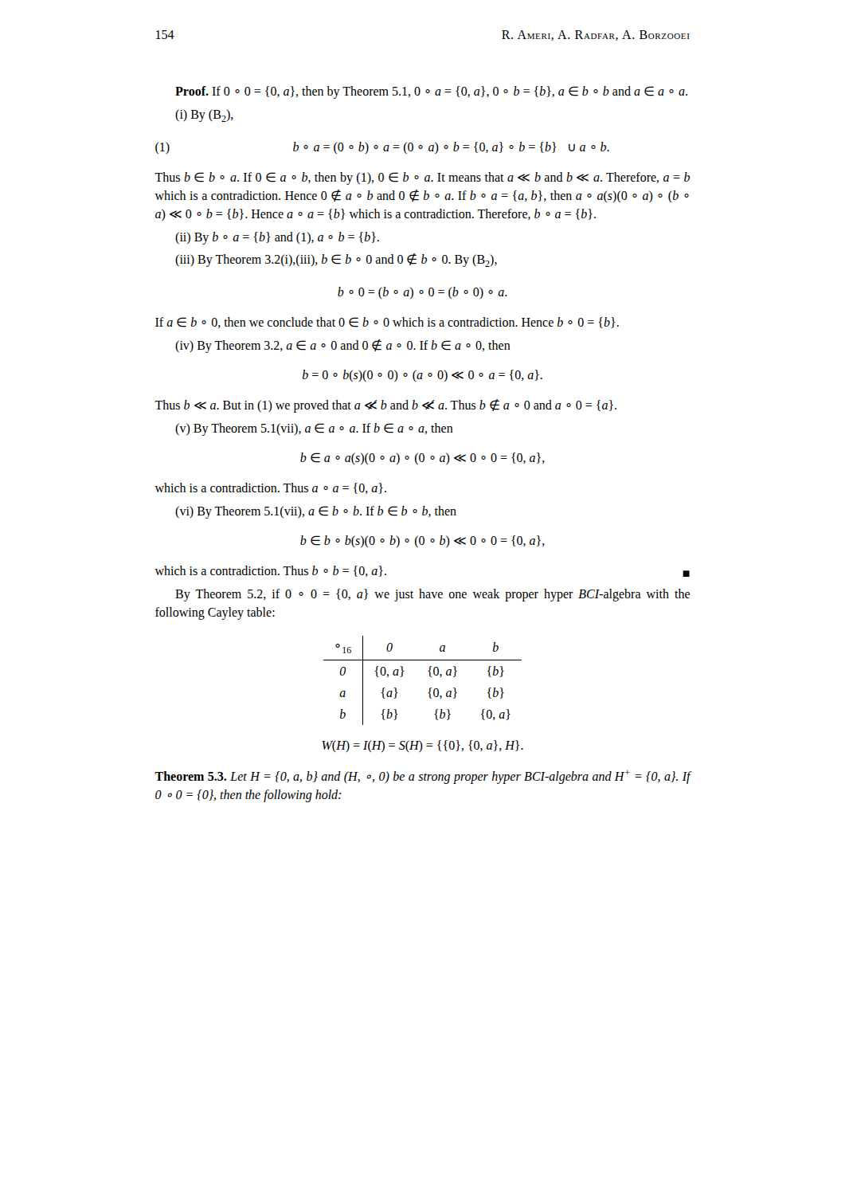154 R. Ameri, A. Radfar, A. Borzooei
Proof. If 0 ∘ 0 = {0, a}, then by Theorem 5.1, 0 ∘ a = {0, a}, 0 ∘ b = {b}, a ∈ b ∘ b and a ∈ a ∘ a.
(i) By (B2),
(1)
b ∘ a = (0 ∘ b) ∘ a = (0 ∘ a) ∘ b = {0, a} ∘ b = {b} ∪ a ∘ b.
Thus b ∈ b ∘ a. If 0 ∈ a ∘ b, then by (1), 0 ∈ b ∘ a. It means that a ≪ b and b ≪ a. Therefore, a = b which is a contradiction. Hence 0 ∉ a ∘ b and 0 ∉ b ∘ a. If b ∘ a = {a, b}, then a ∘ a(s)(0 ∘ a) ∘ (b ∘ a) ≪ 0 ∘ b = {b}. Hence a ∘ a = {b} which is a contradiction. Therefore, b ∘ a = {b}.
(ii) By b ∘ a = {b} and (1), a ∘ b = {b}.
(iii) By Theorem 3.2(i),(iii), b ∈ b ∘ 0 and 0 ∉ b ∘ 0. By (B2),
b ∘ 0 = (b ∘ a) ∘ 0 = (b ∘ 0) ∘ a.
If a ∈ b ∘ 0, then we conclude that 0 ∈ b ∘ 0 which is a contradiction. Hence b ∘ 0 = {b}.
(iv) By Theorem 3.2, a ∈ a ∘ 0 and 0 ∉ a ∘ 0. If b ∈ a ∘ 0, then
b = 0 ∘ b(s)(0 ∘ 0) ∘ (a ∘ 0) ≪ 0 ∘ a = {0, a}.
Thus b ≪ a. But in (1) we proved that a ≪̸ b and b ≪̸ a. Thus b ∉ a ∘ 0 and a ∘ 0 = {a}.
(v) By Theorem 5.1(vii), a ∈ a ∘ a. If b ∈ a ∘ a, then
b ∈ a ∘ a(s)(0 ∘ a) ∘ (0 ∘ a) ≪ 0 ∘ 0 = {0, a},
which is a contradiction. Thus a ∘ a = {0, a}.
(vi) By Theorem 5.1(vii), a ∈ b ∘ b. If b ∈ b ∘ b, then
b ∈ b ∘ b(s)(0 ∘ b) ∘ (0 ∘ b) ≪ 0 ∘ 0 = {0, a},
which is a contradiction. Thus b ∘ b = {0, a}.
■
By Theorem 5.2, if 0 ∘ 0 = {0, a} we just have one weak proper hyper BCI-algebra with the following Cayley table:
| ∘ 16 | 0 | a | b |
| --- | --- | --- | --- |
| 0 | {0, a } | {0, a } | { b } |
| a | { a } | {0, a } | { b } |
| b | { b } | { b } | {0, a } |
W(H) = I(H) = S(H) = {{0}, {0, a}, H}.
Theorem 5.3. Let H = {0, a, b} and (H, ∘, 0) be a strong proper hyper BCI-algebra and H+ = {0, a}. If 0 ∘ 0 = {0}, then the following hold: